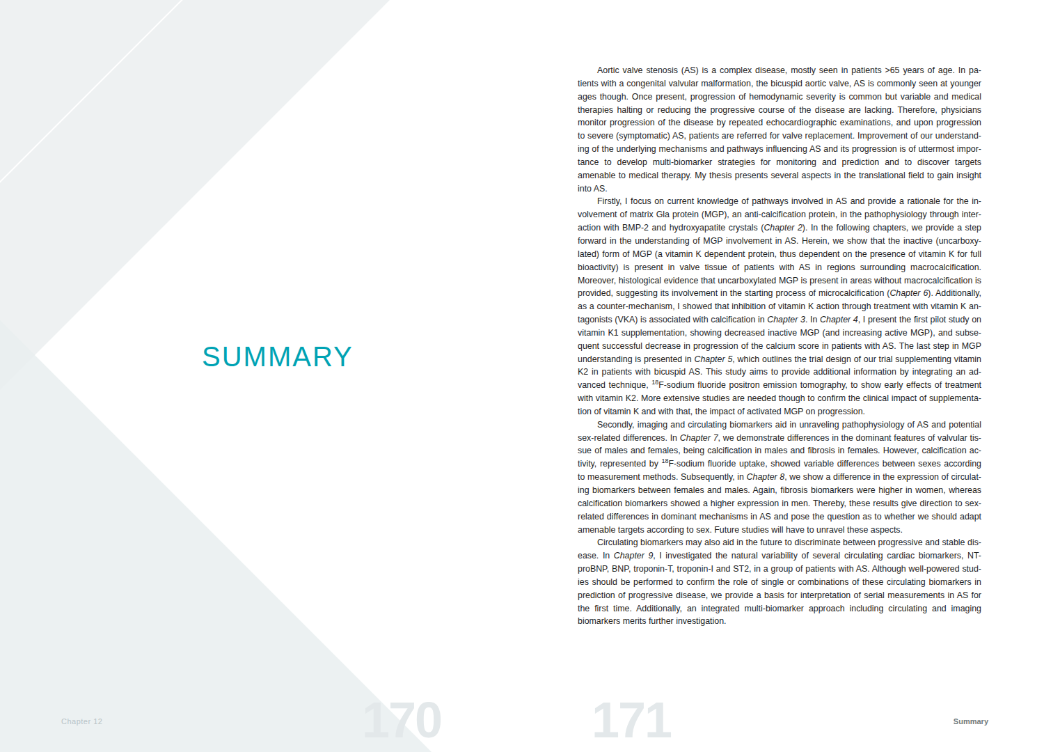SUMMARY
Chapter 12
170
Aortic valve stenosis (AS) is a complex disease, mostly seen in patients >65 years of age. In patients with a congenital valvular malformation, the bicuspid aortic valve, AS is commonly seen at younger ages though. Once present, progression of hemodynamic severity is common but variable and medical therapies halting or reducing the progressive course of the disease are lacking. Therefore, physicians monitor progression of the disease by repeated echocardiographic examinations, and upon progression to severe (symptomatic) AS, patients are referred for valve replacement. Improvement of our understanding of the underlying mechanisms and pathways influencing AS and its progression is of uttermost importance to develop multi-biomarker strategies for monitoring and prediction and to discover targets amenable to medical therapy. My thesis presents several aspects in the translational field to gain insight into AS.
Firstly, I focus on current knowledge of pathways involved in AS and provide a rationale for the involvement of matrix Gla protein (MGP), an anti-calcification protein, in the pathophysiology through interaction with BMP-2 and hydroxyapatite crystals (Chapter 2). In the following chapters, we provide a step forward in the understanding of MGP involvement in AS. Herein, we show that the inactive (uncarboxylated) form of MGP (a vitamin K dependent protein, thus dependent on the presence of vitamin K for full bioactivity) is present in valve tissue of patients with AS in regions surrounding macrocalcification. Moreover, histological evidence that uncarboxylated MGP is present in areas without macrocalcification is provided, suggesting its involvement in the starting process of microcalcification (Chapter 6). Additionally, as a counter-mechanism, I showed that inhibition of vitamin K action through treatment with vitamin K antagonists (VKA) is associated with calcification in Chapter 3. In Chapter 4, I present the first pilot study on vitamin K1 supplementation, showing decreased inactive MGP (and increasing active MGP), and subsequent successful decrease in progression of the calcium score in patients with AS. The last step in MGP understanding is presented in Chapter 5, which outlines the trial design of our trial supplementing vitamin K2 in patients with bicuspid AS. This study aims to provide additional information by integrating an advanced technique, 18F-sodium fluoride positron emission tomography, to show early effects of treatment with vitamin K2. More extensive studies are needed though to confirm the clinical impact of supplementation of vitamin K and with that, the impact of activated MGP on progression.
Secondly, imaging and circulating biomarkers aid in unraveling pathophysiology of AS and potential sex-related differences. In Chapter 7, we demonstrate differences in the dominant features of valvular tissue of males and females, being calcification in males and fibrosis in females. However, calcification activity, represented by 18F-sodium fluoride uptake, showed variable differences between sexes according to measurement methods. Subsequently, in Chapter 8, we show a difference in the expression of circulating biomarkers between females and males. Again, fibrosis biomarkers were higher in women, whereas calcification biomarkers showed a higher expression in men. Thereby, these results give direction to sex-related differences in dominant mechanisms in AS and pose the question as to whether we should adapt amenable targets according to sex. Future studies will have to unravel these aspects.
Circulating biomarkers may also aid in the future to discriminate between progressive and stable disease. In Chapter 9, I investigated the natural variability of several circulating cardiac biomarkers, NT-proBNP, BNP, troponin-T, troponin-I and ST2, in a group of patients with AS. Although well-powered studies should be performed to confirm the role of single or combinations of these circulating biomarkers in prediction of progressive disease, we provide a basis for interpretation of serial measurements in AS for the first time. Additionally, an integrated multi-biomarker approach including circulating and imaging biomarkers merits further investigation.
171
Summary